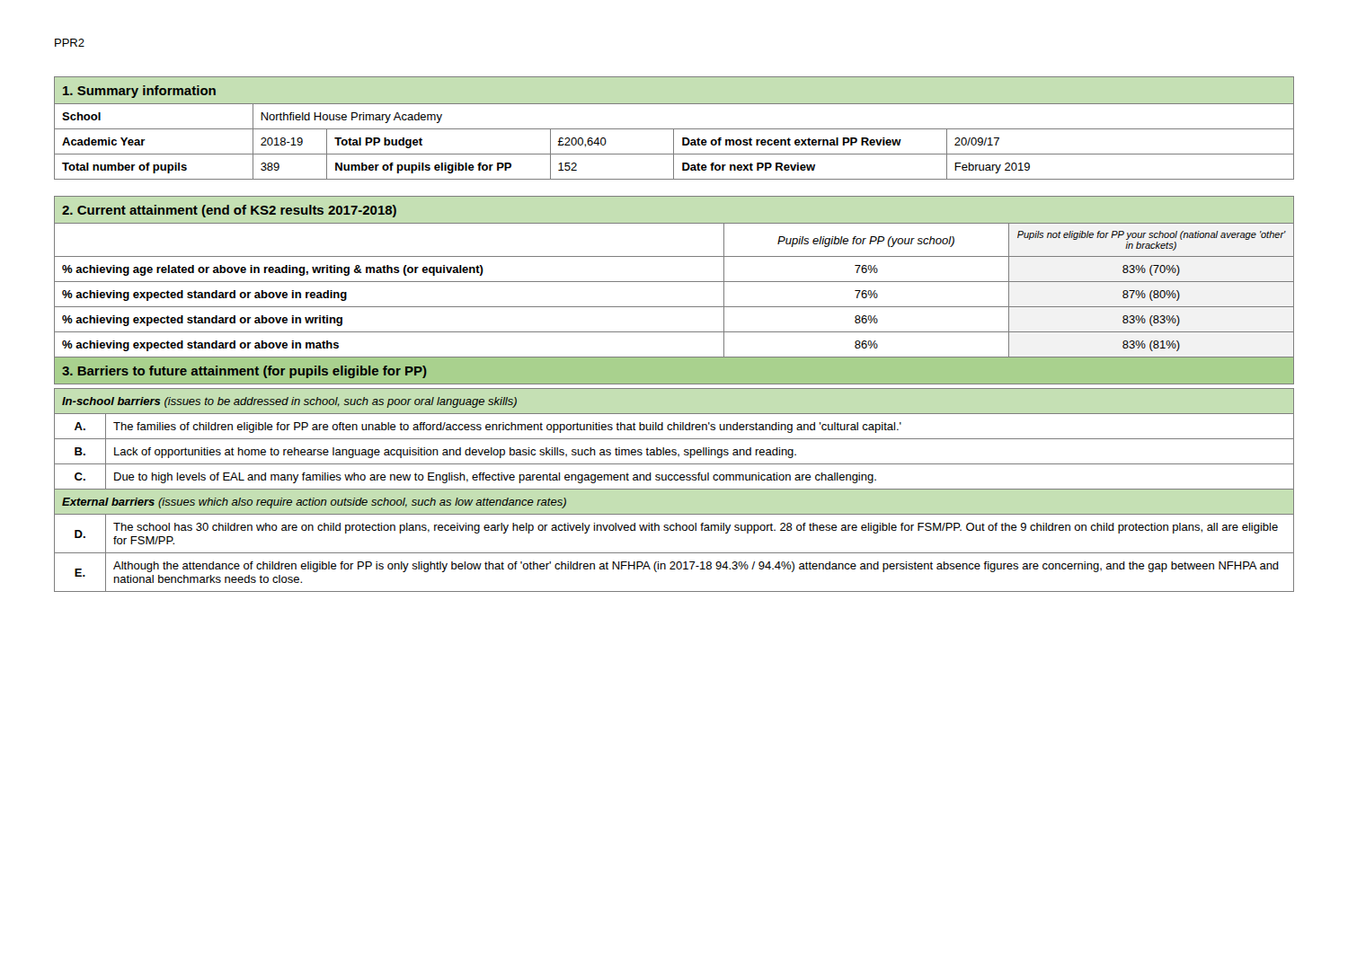PPR2
| 1. Summary information |
| School | Northfield House Primary Academy |
| Academic Year | 2018-19 | Total PP budget | £200,640 | Date of most recent external PP Review | 20/09/17 |
| Total number of pupils | 389 | Number of pupils eligible for PP | 152 | Date for next PP Review | February 2019 |
| 2. Current attainment (end of KS2 results 2017-2018) |
| | Pupils eligible for PP (your school) | Pupils not eligible for PP your school (national average 'other' in brackets) |
| % achieving age related or above in reading, writing & maths (or equivalent) | 76% | 83% (70%) |
| % achieving expected standard or above in reading | 76% | 87% (80%) |
| % achieving expected standard or above in writing | 86% | 83% (83%) |
| % achieving expected standard or above in maths | 86% | 83% (81%) |
| 3. Barriers to future attainment (for pupils eligible for PP) |
| In-school barriers (issues to be addressed in school, such as poor oral language skills) |
| A. | The families of children eligible for PP are often unable to afford/access enrichment opportunities that build children's understanding and 'cultural capital.' |
| B. | Lack of opportunities at home to rehearse language acquisition and develop basic skills, such as times tables, spellings and reading. |
| C. | Due to high levels of EAL and many families who are new to English, effective parental engagement and successful communication are challenging. |
| External barriers (issues which also require action outside school, such as low attendance rates) |
| D. | The school has 30 children who are on child protection plans, receiving early help or actively involved with school family support. 28 of these are eligible for FSM/PP. Out of the 9 children on child protection plans, all are eligible for FSM/PP. |
| E. | Although the attendance of children eligible for PP is only slightly below that of 'other' children at NFHPA (in 2017-18 94.3% / 94.4%) attendance and persistent absence figures are concerning, and the gap between NFHPA and national benchmarks needs to close. |